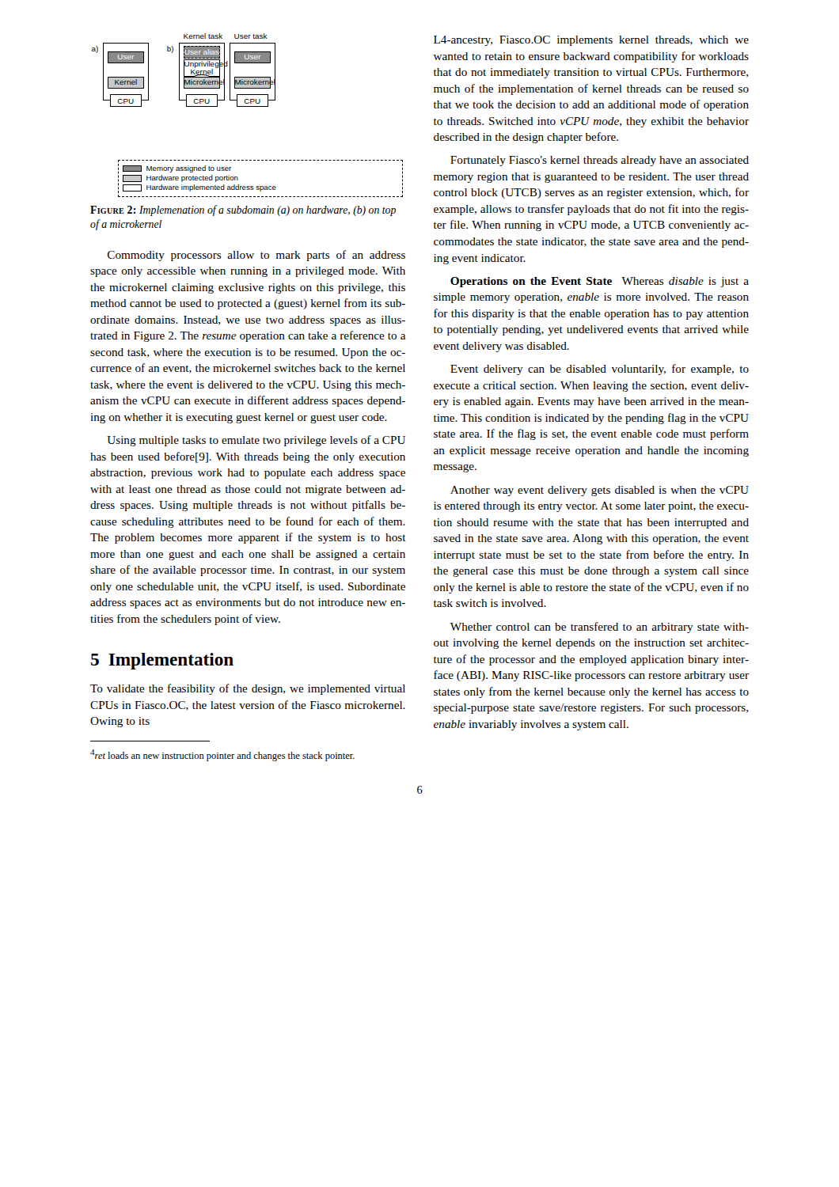a) b) Kernel task User task
User
Kernel
CPU
User alias
Unprivileged
Kernel
vCPU
Microkernel
CPU
User
Microkernel
CPU
Memory assigned to user
Hardware protected portion
Hardware implemented address space
Figure 2: Implemenation of a subdomain (a) on hardware, (b) on top of a microkernel
Commodity processors allow to mark parts of an address space only accessible when running in a privileged mode. With the microkernel claiming exclusive rights on this privilege, this method cannot be used to protected a (guest) kernel from its subordinate domains. Instead, we use two address spaces as illustrated in Figure 2. The resume operation can take a reference to a second task, where the execution is to be resumed. Upon the occurrence of an event, the microkernel switches back to the kernel task, where the event is delivered to the vCPU. Using this mechanism the vCPU can execute in different address spaces depending on whether it is executing guest kernel or guest user code.
Using multiple tasks to emulate two privilege levels of a CPU has been used before[9]. With threads being the only execution abstraction, previous work had to populate each address space with at least one thread as those could not migrate between address spaces. Using multiple threads is not without pitfalls because scheduling attributes need to be found for each of them. The problem becomes more apparent if the system is to host more than one guest and each one shall be assigned a certain share of the available processor time. In contrast, in our system only one schedulable unit, the vCPU itself, is used. Subordinate address spaces act as environments but do not introduce new entities from the schedulers point of view.
5 Implementation
To validate the feasibility of the design, we implemented virtual CPUs in Fiasco.OC, the latest version of the Fiasco microkernel. Owing to its
4ret loads an new instruction pointer and changes the stack pointer.
L4-ancestry, Fiasco.OC implements kernel threads, which we wanted to retain to ensure backward compatibility for workloads that do not immediately transition to virtual CPUs. Furthermore, much of the implementation of kernel threads can be reused so that we took the decision to add an additional mode of operation to threads. Switched into vCPU mode, they exhibit the behavior described in the design chapter before.
Fortunately Fiasco's kernel threads already have an associated memory region that is guaranteed to be resident. The user thread control block (UTCB) serves as an register extension, which, for example, allows to transfer payloads that do not fit into the register file. When running in vCPU mode, a UTCB conveniently accommodates the state indicator, the state save area and the pending event indicator.
Operations on the Event State Whereas disable is just a simple memory operation, enable is more involved. The reason for this disparity is that the enable operation has to pay attention to potentially pending, yet undelivered events that arrived while event delivery was disabled.
Event delivery can be disabled voluntarily, for example, to execute a critical section. When leaving the section, event delivery is enabled again. Events may have been arrived in the meantime. This condition is indicated by the pending flag in the vCPU state area. If the flag is set, the event enable code must perform an explicit message receive operation and handle the incoming message.
Another way event delivery gets disabled is when the vCPU is entered through its entry vector. At some later point, the execution should resume with the state that has been interrupted and saved in the state save area. Along with this operation, the event interrupt state must be set to the state from before the entry. In the general case this must be done through a system call since only the kernel is able to restore the state of the vCPU, even if no task switch is involved.
Whether control can be transfered to an arbitrary state without involving the kernel depends on the instruction set architecture of the processor and the employed application binary interface (ABI). Many RISC-like processors can restore arbitrary user states only from the kernel because only the kernel has access to special-purpose state save/restore registers. For such processors, enable invariably involves a system call.
6